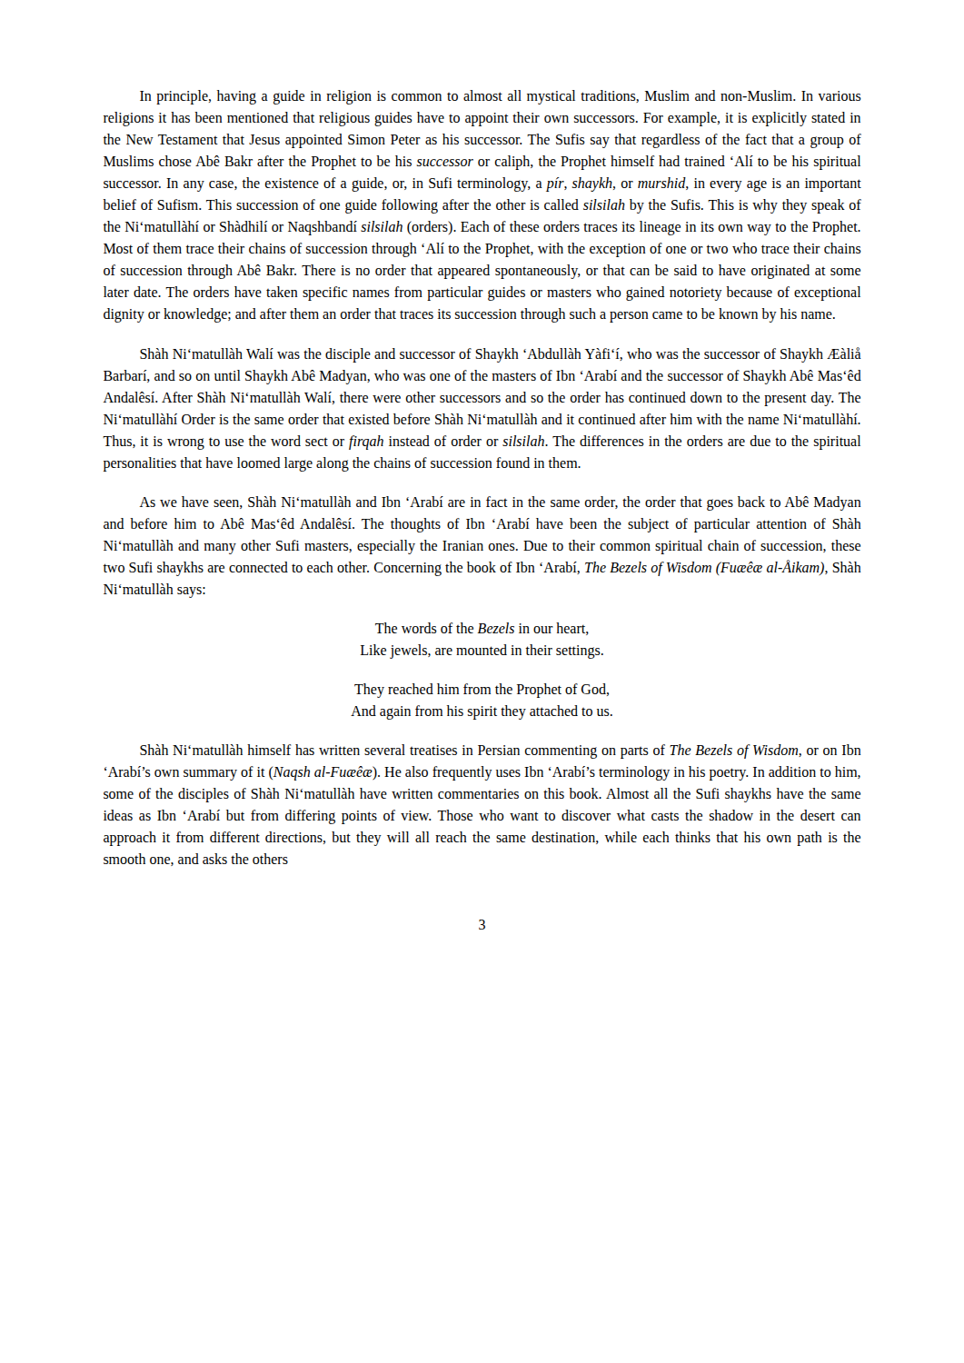In principle, having a guide in religion is common to almost all mystical traditions, Muslim and non-Muslim. In various religions it has been mentioned that religious guides have to appoint their own successors. For example, it is explicitly stated in the New Testament that Jesus appointed Simon Peter as his successor. The Sufis say that regardless of the fact that a group of Muslims chose Abê Bakr after the Prophet to be his successor or caliph, the Prophet himself had trained ‘Alí to be his spiritual successor. In any case, the existence of a guide, or, in Sufi terminology, a pír, shaykh, or murshid, in every age is an important belief of Sufism. This succession of one guide following after the other is called silsilah by the Sufis. This is why they speak of the Ni‘matullàhí or Shàdhilí or Naqshbandí silsilah (orders). Each of these orders traces its lineage in its own way to the Prophet. Most of them trace their chains of succession through ‘Alí to the Prophet, with the exception of one or two who trace their chains of succession through Abê Bakr. There is no order that appeared spontaneously, or that can be said to have originated at some later date. The orders have taken specific names from particular guides or masters who gained notoriety because of exceptional dignity or knowledge; and after them an order that traces its succession through such a person came to be known by his name.
Shàh Ni‘matullàh Walí was the disciple and successor of Shaykh ‘Abdullàh Yàfi‘í, who was the successor of Shaykh Æàliå Barbarí, and so on until Shaykh Abê Madyan, who was one of the masters of Ibn ‘Arabí and the successor of Shaykh Abê Mas‘êd Andalêsí. After Shàh Ni‘matullàh Walí, there were other successors and so the order has continued down to the present day. The Ni‘matullàhí Order is the same order that existed before Shàh Ni‘matullàh and it continued after him with the name Ni‘matullàhí. Thus, it is wrong to use the word sect or firqah instead of order or silsilah. The differences in the orders are due to the spiritual personalities that have loomed large along the chains of succession found in them.
As we have seen, Shàh Ni‘matullàh and Ibn ‘Arabí are in fact in the same order, the order that goes back to Abê Madyan and before him to Abê Mas‘êd Andalêsí. The thoughts of Ibn ‘Arabí have been the subject of particular attention of Shàh Ni‘matullàh and many other Sufi masters, especially the Iranian ones. Due to their common spiritual chain of succession, these two Sufi shaykhs are connected to each other. Concerning the book of Ibn ‘Arabí, The Bezels of Wisdom (Fuæêæ al-Åikam), Shàh Ni‘matullàh says:
The words of the Bezels in our heart,
Like jewels, are mounted in their settings.
They reached him from the Prophet of God,
And again from his spirit they attached to us.
Shàh Ni‘matullàh himself has written several treatises in Persian commenting on parts of The Bezels of Wisdom, or on Ibn ‘Arabí’s own summary of it (Naqsh al-Fuæêæ). He also frequently uses Ibn ‘Arabí’s terminology in his poetry. In addition to him, some of the disciples of Shàh Ni‘matullàh have written commentaries on this book. Almost all the Sufi shaykhs have the same ideas as Ibn ‘Arabí but from differing points of view. Those who want to discover what casts the shadow in the desert can approach it from different directions, but they will all reach the same destination, while each thinks that his own path is the smooth one, and asks the others
3